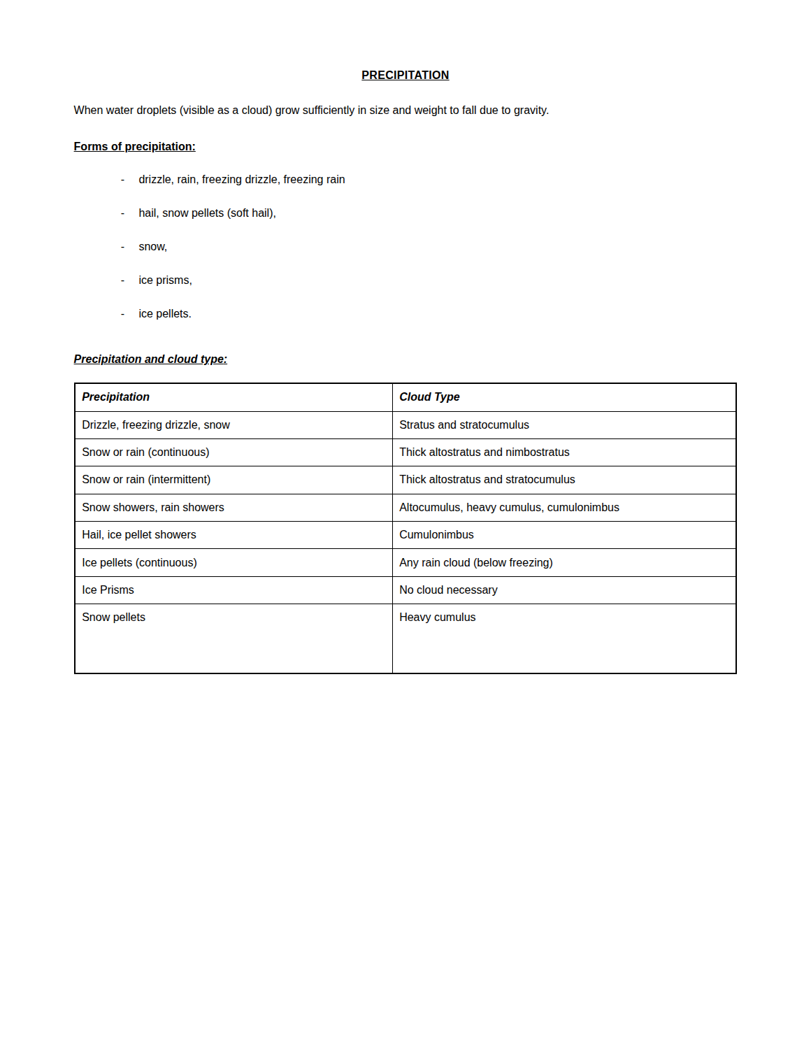PRECIPITATION
When water droplets (visible as a cloud) grow sufficiently in size and weight to fall due to gravity.
Forms of precipitation:
drizzle, rain, freezing drizzle, freezing rain
hail, snow pellets (soft hail),
snow,
ice prisms,
ice pellets.
Precipitation and cloud type:
| Precipitation | Cloud Type |
| --- | --- |
| Drizzle, freezing drizzle, snow | Stratus and stratocumulus |
| Snow or rain (continuous) | Thick altostratus and nimbostratus |
| Snow or rain (intermittent) | Thick altostratus and stratocumulus |
| Snow showers, rain showers | Altocumulus, heavy cumulus, cumulonimbus |
| Hail, ice pellet showers | Cumulonimbus |
| Ice pellets (continuous) | Any rain cloud (below freezing) |
| Ice Prisms | No cloud necessary |
| Snow pellets | Heavy cumulus |